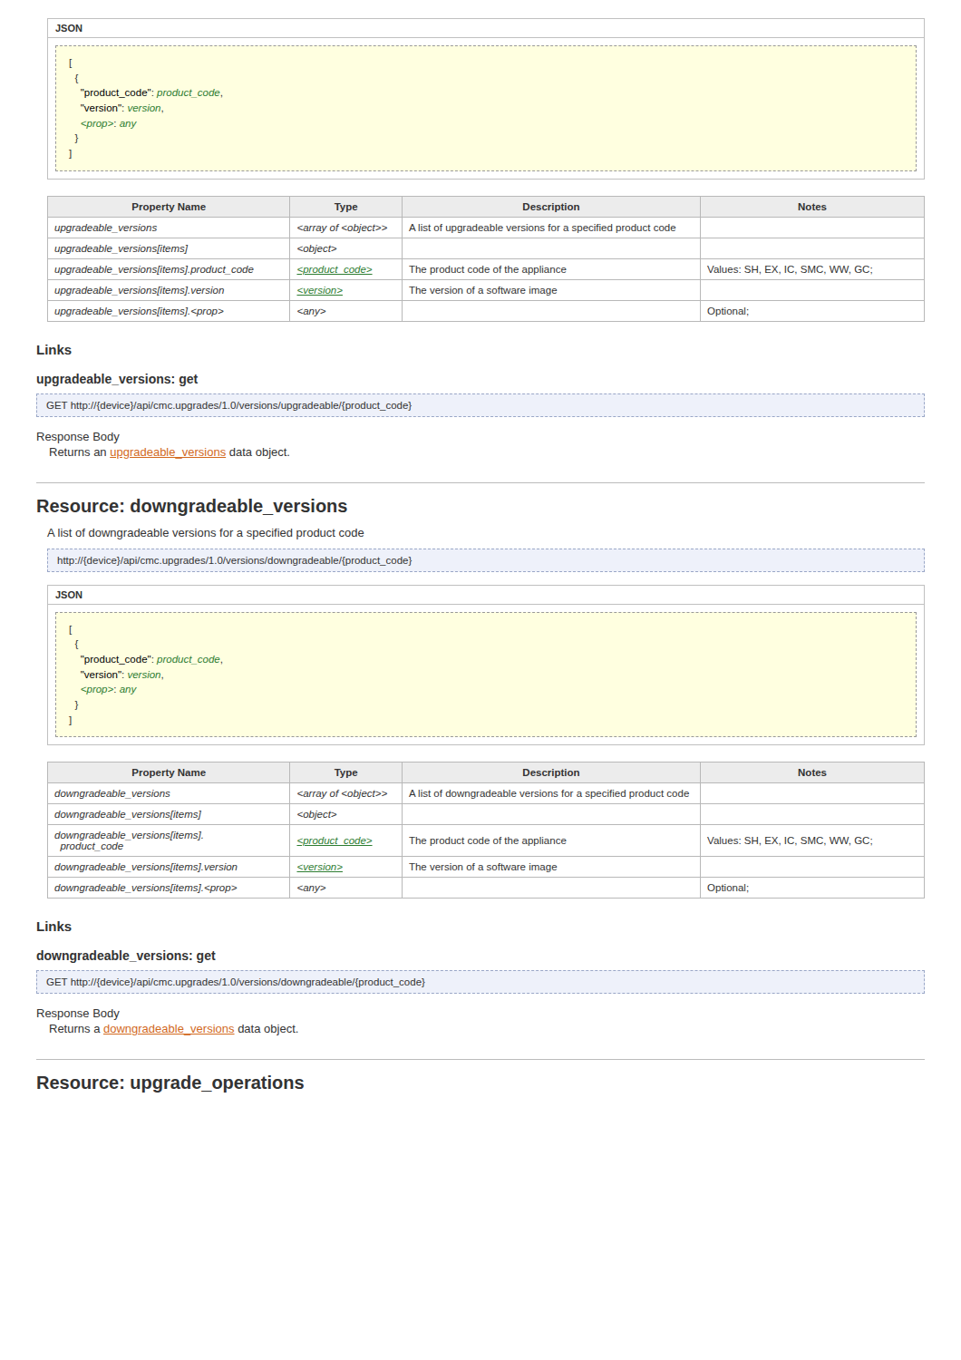JSON
[
{
"product_code": product_code,
"version": version,
<prop>: any
}
]
| Property Name | Type | Description | Notes |
| --- | --- | --- | --- |
| upgradeable_versions | <array of <object>> | A list of upgradeable versions for a specified product code | |
| upgradeable_versions[items] | <object> | | |
| upgradeable_versions[items].product_code | <product_code> | The product code of the appliance | Values: SH, EX, IC, SMC, WW, GC; |
| upgradeable_versions[items].version | <version> | The version of a software image | |
| upgradeable_versions[items].<prop> | <any> | | Optional; |
Links
upgradeable_versions: get
GET http://{device}/api/cmc.upgrades/1.0/versions/upgradeable/{product_code}
Response Body
Returns an upgradeable_versions data object.
Resource: downgradeable_versions
A list of downgradeable versions for a specified product code
http://{device}/api/cmc.upgrades/1.0/versions/downgradeable/{product_code}
JSON
[
{
"product_code": product_code,
"version": version,
<prop>: any
}
]
| Property Name | Type | Description | Notes |
| --- | --- | --- | --- |
| downgradeable_versions | <array of <object>> | A list of downgradeable versions for a specified product code | |
| downgradeable_versions[items] | <object> | | |
| downgradeable_versions[items]. product_code | <product_code> | The product code of the appliance | Values: SH, EX, IC, SMC, WW, GC; |
| downgradeable_versions[items].version | <version> | The version of a software image | |
| downgradeable_versions[items].<prop> | <any> | | Optional; |
Links
downgradeable_versions: get
GET http://{device}/api/cmc.upgrades/1.0/versions/downgradeable/{product_code}
Response Body
Returns a downgradeable_versions data object.
Resource: upgrade_operations